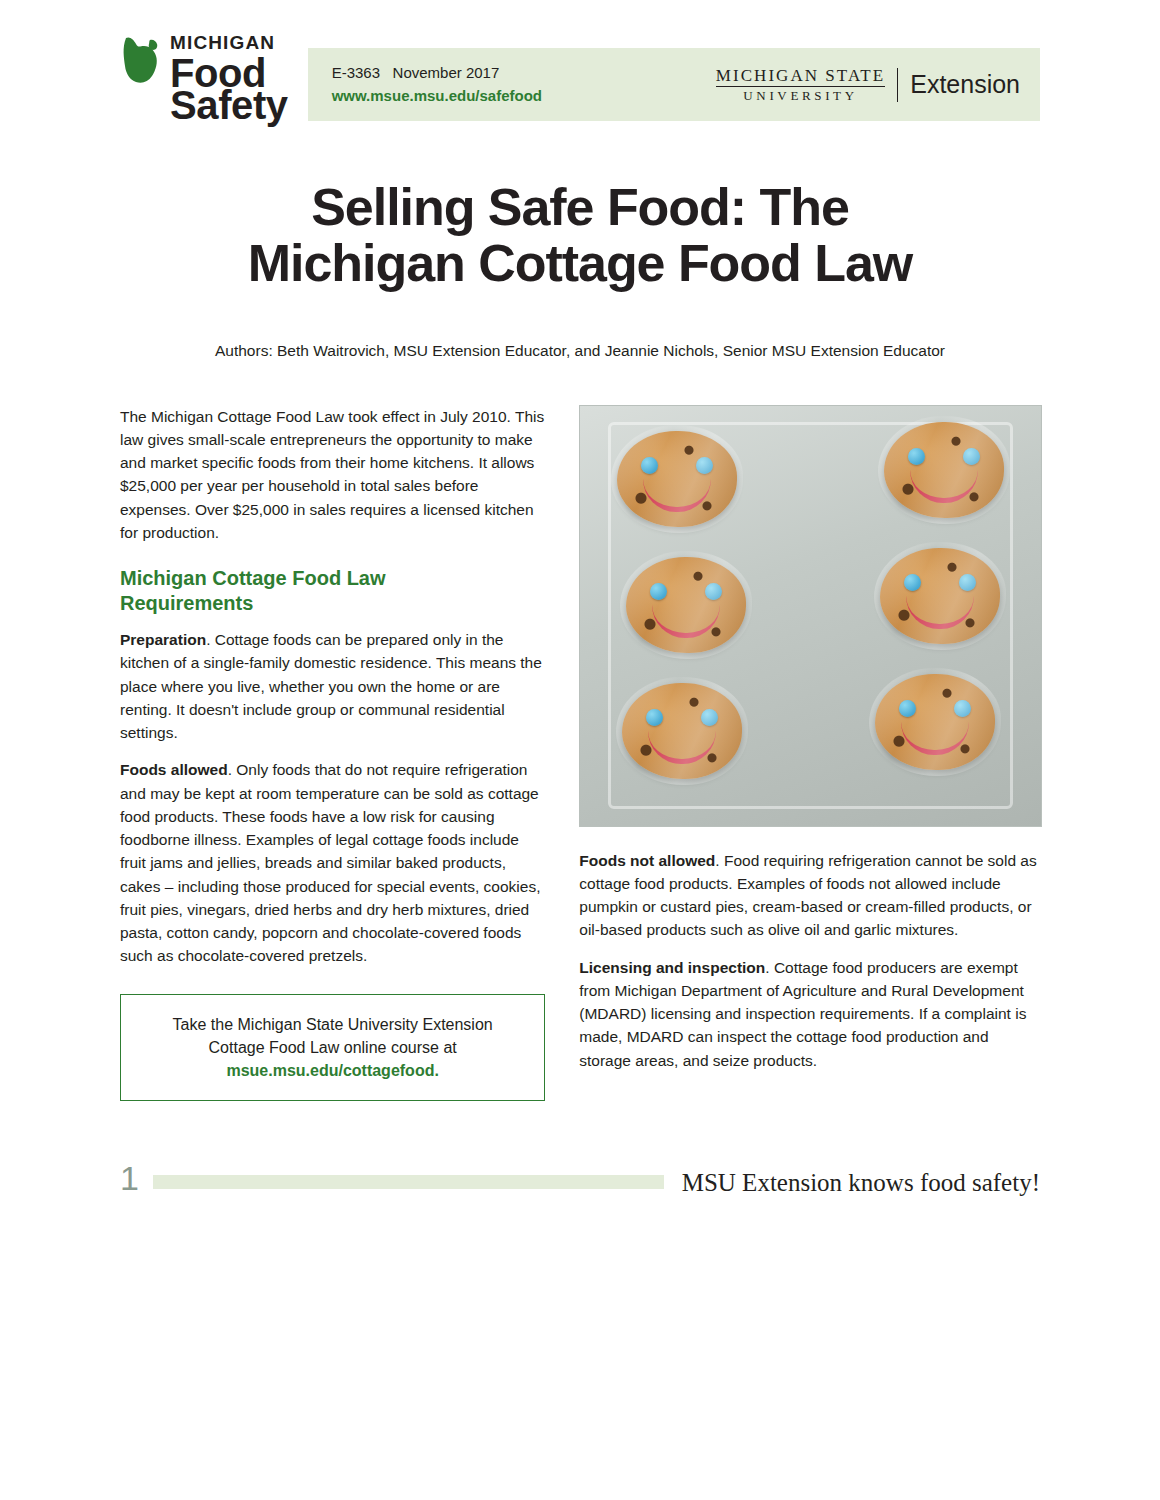MICHIGAN Food Safety
E-3363 November 2017
www.msue.msu.edu/safefood
MICHIGAN STATE UNIVERSITY
Extension
Selling Safe Food: The
Michigan Cottage Food Law
Authors: Beth Waitrovich, MSU Extension Educator, and Jeannie Nichols, Senior MSU Extension Educator
The Michigan Cottage Food Law took effect in July 2010. This law gives small-scale entrepreneurs the opportunity to make and market specific foods from their home kitchens. It allows $25,000 per year per household in total sales before expenses. Over $25,000 in sales requires a licensed kitchen for production.
Michigan Cottage Food Law
Requirements
Preparation. Cottage foods can be prepared only in the kitchen of a single-family domestic residence. This means the place where you live, whether you own the home or are renting. It doesn't include group or communal residential settings.
Foods allowed. Only foods that do not require refrigeration and may be kept at room temperature can be sold as cottage food products. These foods have a low risk for causing foodborne illness. Examples of legal cottage foods include fruit jams and jellies, breads and similar baked products, cakes – including those produced for special events, cookies, fruit pies, vinegars, dried herbs and dry herb mixtures, dried pasta, cotton candy, popcorn and chocolate-covered foods such as chocolate-covered pretzels.
Take the Michigan State University Extension
Cottage Food Law online course at
msue.msu.edu/cottagefood.
Foods not allowed. Food requiring refrigeration cannot be sold as cottage food products. Examples of foods not allowed include pumpkin or custard pies, cream-based or cream-filled products, or oil-based products such as olive oil and garlic mixtures.
Licensing and inspection. Cottage food producers are exempt from Michigan Department of Agriculture and Rural Development (MDARD) licensing and inspection requirements. If a complaint is made, MDARD can inspect the cottage food production and storage areas, and seize products.
1
MSU Extension knows food safety!